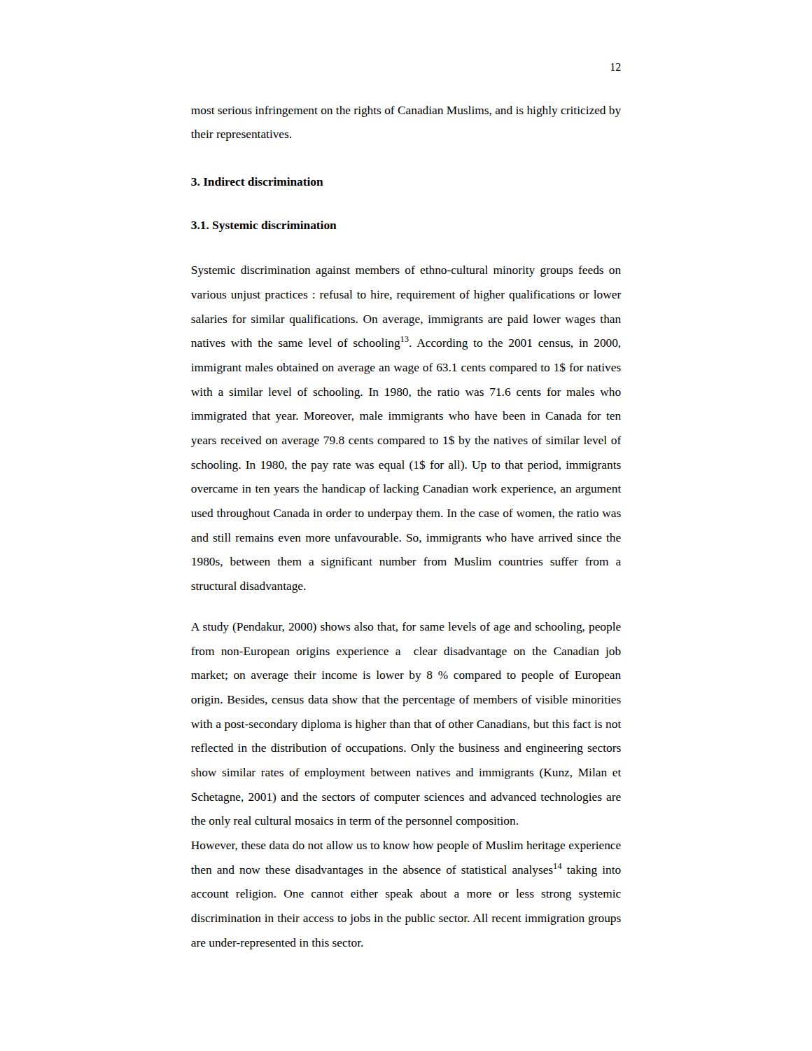12
most serious infringement on the rights of Canadian Muslims, and is highly criticized by their representatives.
3. Indirect discrimination
3.1. Systemic discrimination
Systemic discrimination against members of ethno-cultural minority groups feeds on various unjust practices : refusal to hire, requirement of higher qualifications or lower salaries for similar qualifications. On average, immigrants are paid lower wages than natives with the same level of schooling13. According to the 2001 census, in 2000, immigrant males obtained on average an wage of 63.1 cents compared to 1$ for natives with a similar level of schooling. In 1980, the ratio was 71.6 cents for males who immigrated that year. Moreover, male immigrants who have been in Canada for ten years received on average 79.8 cents compared to 1$ by the natives of similar level of schooling. In 1980, the pay rate was equal (1$ for all). Up to that period, immigrants overcame in ten years the handicap of lacking Canadian work experience, an argument used throughout Canada in order to underpay them. In the case of women, the ratio was and still remains even more unfavourable. So, immigrants who have arrived since the 1980s, between them a significant number from Muslim countries suffer from a structural disadvantage.
A study (Pendakur, 2000) shows also that, for same levels of age and schooling, people from non-European origins experience a clear disadvantage on the Canadian job market; on average their income is lower by 8 % compared to people of European origin. Besides, census data show that the percentage of members of visible minorities with a post-secondary diploma is higher than that of other Canadians, but this fact is not reflected in the distribution of occupations. Only the business and engineering sectors show similar rates of employment between natives and immigrants (Kunz, Milan et Schetagne, 2001) and the sectors of computer sciences and advanced technologies are the only real cultural mosaics in term of the personnel composition.
However, these data do not allow us to know how people of Muslim heritage experience then and now these disadvantages in the absence of statistical analyses14 taking into account religion. One cannot either speak about a more or less strong systemic discrimination in their access to jobs in the public sector. All recent immigration groups are under-represented in this sector.